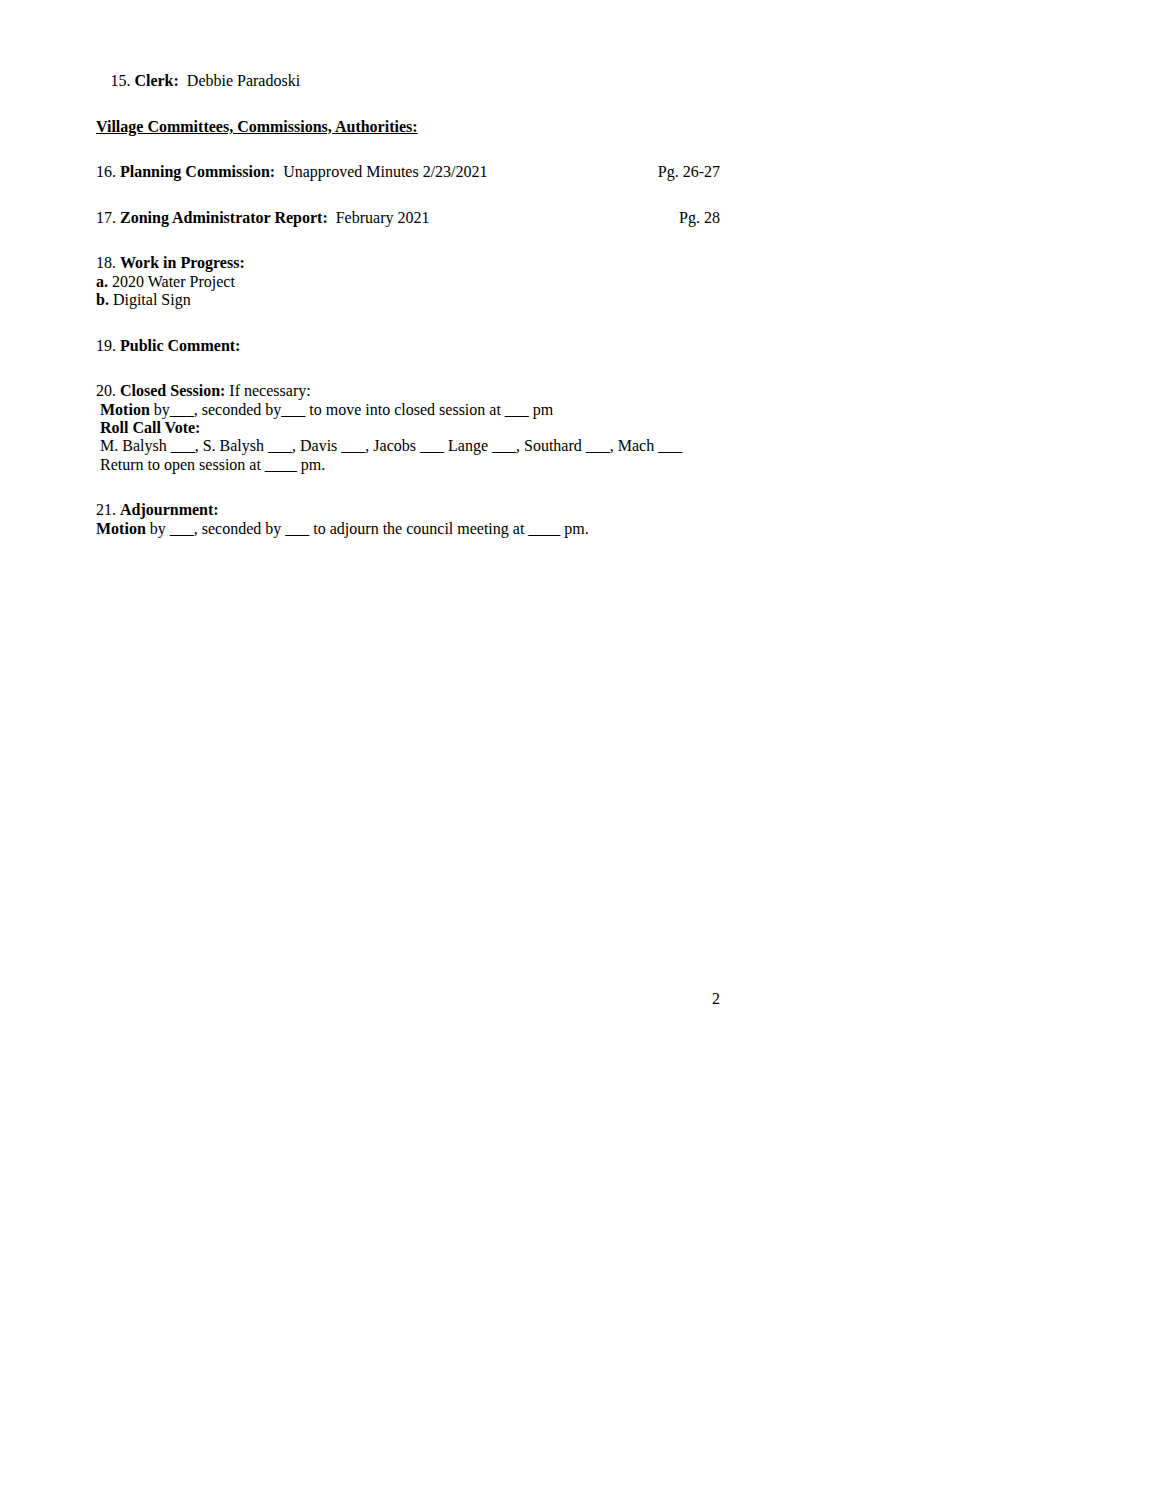15. Clerk: Debbie Paradoski
Village Committees, Commissions, Authorities:
16. Planning Commission: Unapproved Minutes 2/23/2021 Pg. 26-27
17. Zoning Administrator Report: February 2021 Pg. 28
18. Work in Progress:
a. 2020 Water Project
b. Digital Sign
19. Public Comment:
20. Closed Session: If necessary:
Motion by___, seconded by___ to move into closed session at ___ pm
Roll Call Vote:
M. Balysh ___, S. Balysh ___, Davis ___, Jacobs ___ Lange ___, Southard ___, Mach ___
Return to open session at ____ pm.
21. Adjournment:
Motion by ___, seconded by ___ to adjourn the council meeting at ____ pm.
2